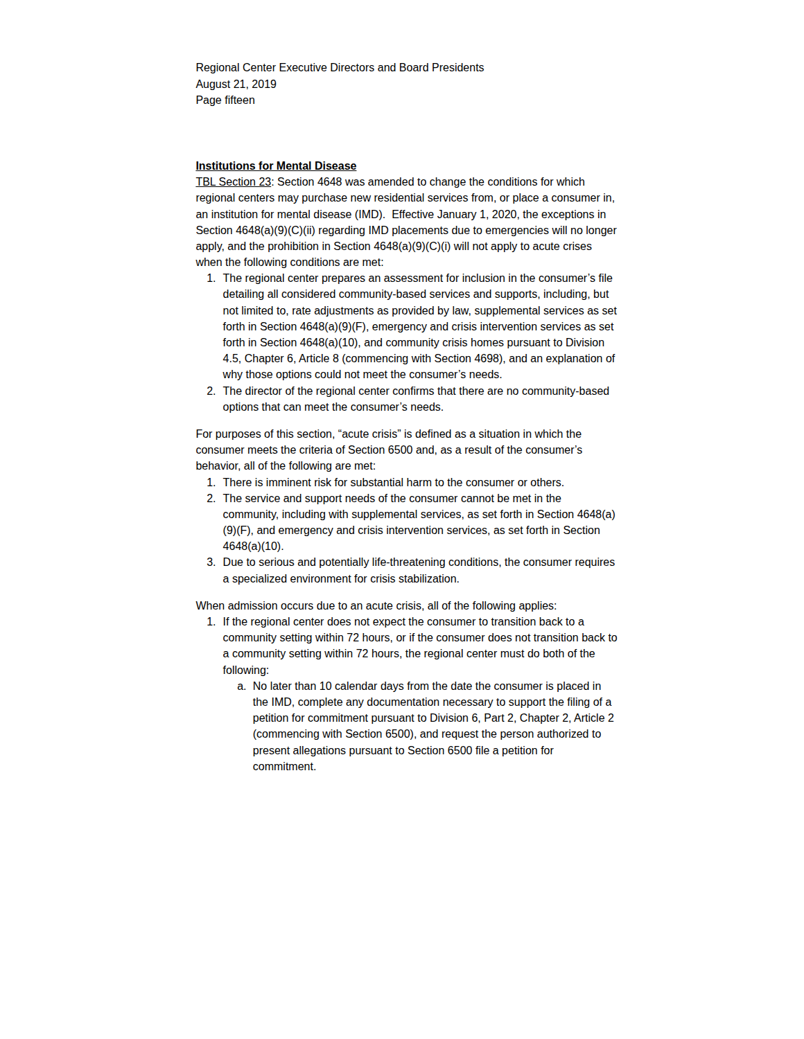Regional Center Executive Directors and Board Presidents
August 21, 2019
Page fifteen
Institutions for Mental Disease
TBL Section 23: Section 4648 was amended to change the conditions for which regional centers may purchase new residential services from, or place a consumer in, an institution for mental disease (IMD). Effective January 1, 2020, the exceptions in Section 4648(a)(9)(C)(ii) regarding IMD placements due to emergencies will no longer apply, and the prohibition in Section 4648(a)(9)(C)(i) will not apply to acute crises when the following conditions are met:
The regional center prepares an assessment for inclusion in the consumer’s file detailing all considered community-based services and supports, including, but not limited to, rate adjustments as provided by law, supplemental services as set forth in Section 4648(a)(9)(F), emergency and crisis intervention services as set forth in Section 4648(a)(10), and community crisis homes pursuant to Division 4.5, Chapter 6, Article 8 (commencing with Section 4698), and an explanation of why those options could not meet the consumer’s needs.
The director of the regional center confirms that there are no community-based options that can meet the consumer’s needs.
For purposes of this section, “acute crisis” is defined as a situation in which the consumer meets the criteria of Section 6500 and, as a result of the consumer’s behavior, all of the following are met:
There is imminent risk for substantial harm to the consumer or others.
The service and support needs of the consumer cannot be met in the community, including with supplemental services, as set forth in Section 4648(a)(9)(F), and emergency and crisis intervention services, as set forth in Section 4648(a)(10).
Due to serious and potentially life-threatening conditions, the consumer requires a specialized environment for crisis stabilization.
When admission occurs due to an acute crisis, all of the following applies:
If the regional center does not expect the consumer to transition back to a community setting within 72 hours, or if the consumer does not transition back to a community setting within 72 hours, the regional center must do both of the following:
No later than 10 calendar days from the date the consumer is placed in the IMD, complete any documentation necessary to support the filing of a petition for commitment pursuant to Division 6, Part 2, Chapter 2, Article 2 (commencing with Section 6500), and request the person authorized to present allegations pursuant to Section 6500 file a petition for commitment.